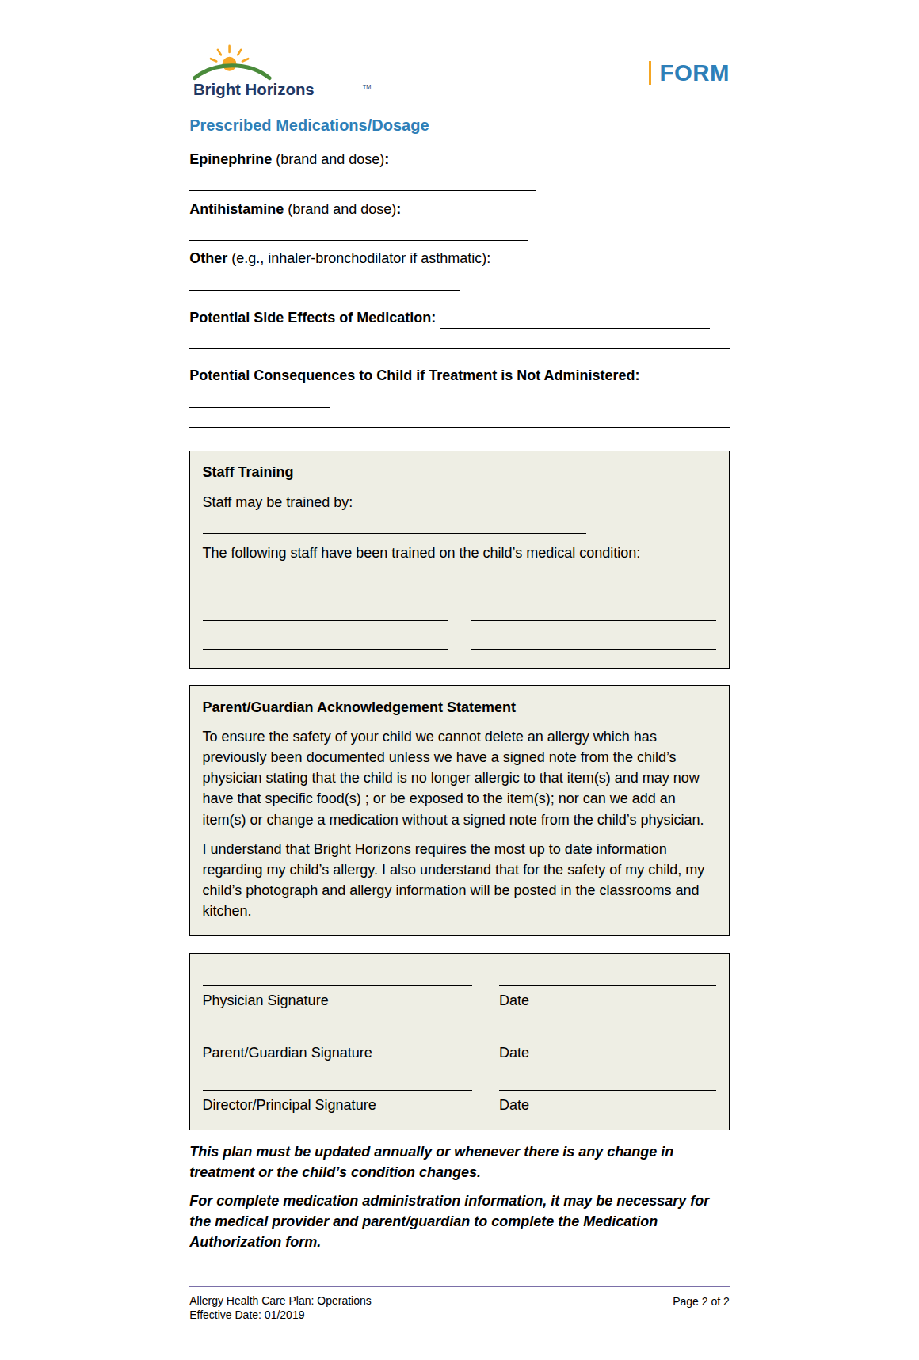Bright Horizons TM
FORM
Prescribed Medications/Dosage
Epinephrine (brand and dose):
Antihistamine (brand and dose):
Other (e.g., inhaler-bronchodilator if asthmatic):
Potential Side Effects of Medication:
Potential Consequences to Child if Treatment is Not Administered:
Staff Training
Staff may be trained by:
The following staff have been trained on the child’s medical condition:
Parent/Guardian Acknowledgement Statement
To ensure the safety of your child we cannot delete an allergy which has previously been documented unless we have a signed note from the child’s physician stating that the child is no longer allergic to that item(s) and may now have that specific food(s) ; or be exposed to the item(s); nor can we add an item(s) or change a medication without a signed note from the child’s physician.
I understand that Bright Horizons requires the most up to date information regarding my child’s allergy. I also understand that for the safety of my child, my child’s photograph and allergy information will be posted in the classrooms and kitchen.
Physician Signature
Date
Parent/Guardian Signature
Date
Director/Principal Signature
Date
This plan must be updated annually or whenever there is any change in treatment or the child’s condition changes.
For complete medication administration information, it may be necessary for the medical provider and parent/guardian to complete the Medication Authorization form.
Allergy Health Care Plan: Operations
Effective Date: 01/2019
Page 2 of 2